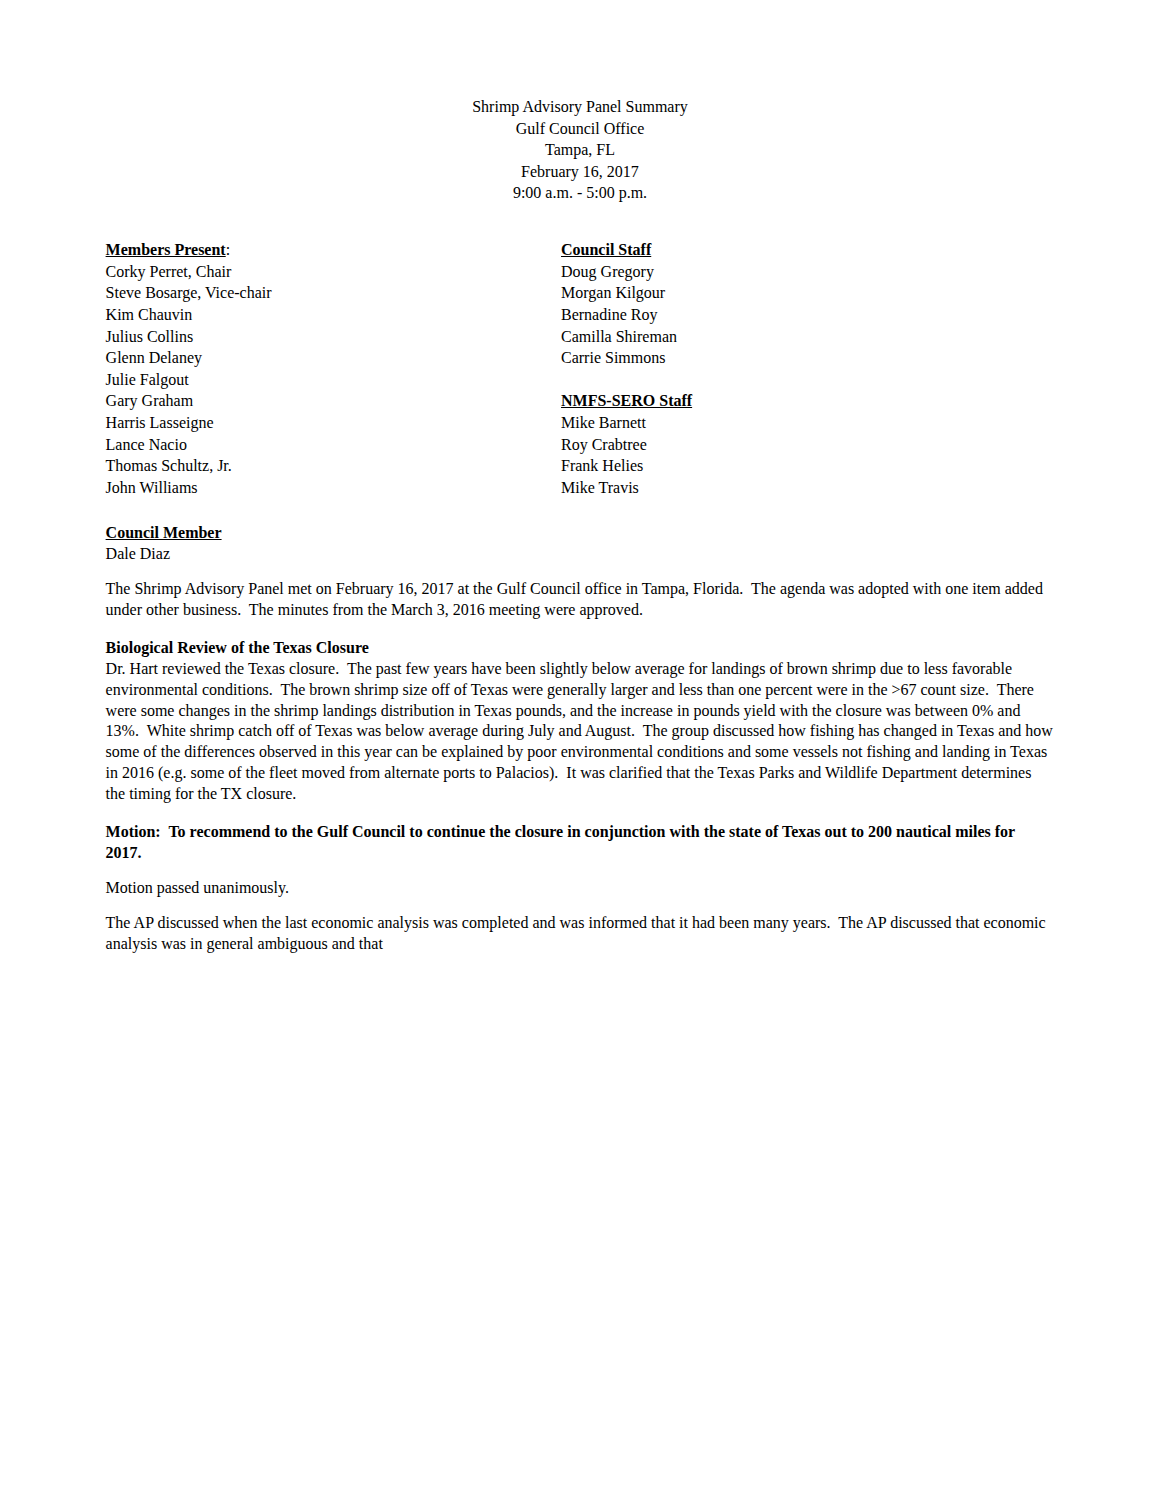Shrimp Advisory Panel Summary
Gulf Council Office
Tampa, FL
February 16, 2017
9:00 a.m. - 5:00 p.m.
| Members Present : | Council Staff |
| Corky Perret, Chair | Doug Gregory |
| Steve Bosarge, Vice-chair | Morgan Kilgour |
| Kim Chauvin | Bernadine Roy |
| Julius Collins | Camilla Shireman |
| Glenn Delaney | Carrie Simmons |
| Julie Falgout | |
| Gary Graham | NMFS-SERO Staff |
| Harris Lasseigne | Mike Barnett |
| Lance Nacio | Roy Crabtree |
| Thomas Schultz, Jr. | Frank Helies |
| John Williams | Mike Travis |
Council Member
Dale Diaz
The Shrimp Advisory Panel met on February 16, 2017 at the Gulf Council office in Tampa, Florida. The agenda was adopted with one item added under other business. The minutes from the March 3, 2016 meeting were approved.
Biological Review of the Texas Closure
Dr. Hart reviewed the Texas closure. The past few years have been slightly below average for landings of brown shrimp due to less favorable environmental conditions. The brown shrimp size off of Texas were generally larger and less than one percent were in the >67 count size. There were some changes in the shrimp landings distribution in Texas pounds, and the increase in pounds yield with the closure was between 0% and 13%. White shrimp catch off of Texas was below average during July and August. The group discussed how fishing has changed in Texas and how some of the differences observed in this year can be explained by poor environmental conditions and some vessels not fishing and landing in Texas in 2016 (e.g. some of the fleet moved from alternate ports to Palacios). It was clarified that the Texas Parks and Wildlife Department determines the timing for the TX closure.
Motion: To recommend to the Gulf Council to continue the closure in conjunction with the state of Texas out to 200 nautical miles for 2017.
Motion passed unanimously.
The AP discussed when the last economic analysis was completed and was informed that it had been many years. The AP discussed that economic analysis was in general ambiguous and that